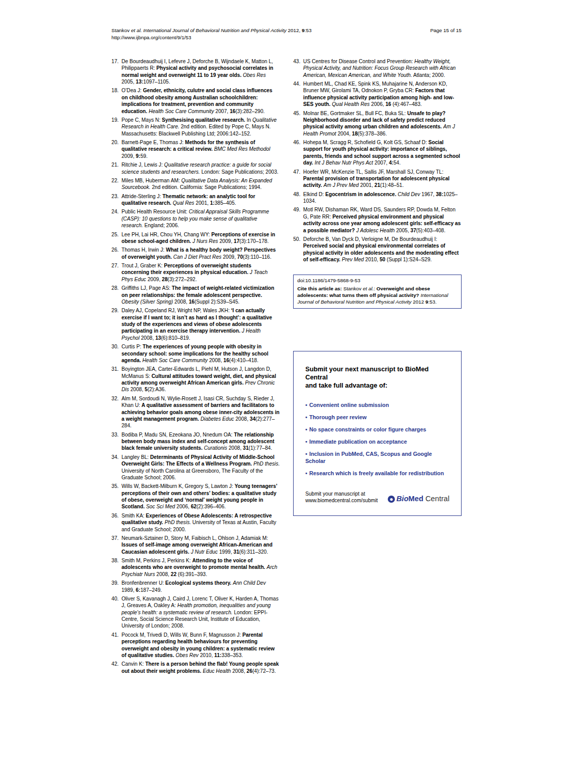Stankov et al. International Journal of Behavioral Nutrition and Physical Activity 2012, 9:53
http://www.ijbnpa.org/content/9/1/53
Page 15 of 15
17. De Bourdeaudhuij I, Lefevre J, Deforche B, Wijndaele K, Matton L, Philippaerts R: Physical activity and psychosocial correlates in normal weight and overweight 11 to 19 year olds. Obes Res 2005, 13: 1097–1105.
18. O’Dea J: Gender, ethnicity, culutre and social class influences on childhood obesity among Australian schoolchildren: implications for treatment, prevention and community education. Health Soc Care Community 2007, 16(3):282–290.
19. Pope C, Mays N: Synthesising qualitative research. In Qualitative Research in Health Care. 2nd edition. Edited by Pope C, Mays N. Massachusetts: Blackwell Publishing Ltd; 2006:142–152.
20. Barnett-Page E, Thomas J: Methods for the synthesis of qualitative research: a critical review. BMC Med Res Methodol 2009, 9: 59.
21. Ritchie J, Lewis J: Qualitative research practice: a guide for social science students and researchers. London: Sage Publications; 2003.
22. Miles MB, Huberman AM: Qualitative Data Analysis: An Expanded Sourcebook. 2nd edition. California: Sage Publications; 1994.
23. Attride-Sterling J: Thematic network: an analytic tool for qualitative research. Qual Res 2001, 1: 385–405.
24. Public Health Resource Unit: Critical Appraisal Skills Programme (CASP): 10 questions to help you make sense of qualitative research. England; 2006.
25. Lee PH, Lai HR, Chou YH, Chang WY: Perceptions of exercise in obese school-aged children. J Nurs Res 2009, 17(3):170–178.
26. Thomas H, Irwin J: What is a healthy body weight? Perspectives of overweight youth. Can J Diet Pract Res 2009, 70(3):110–116.
27. Trout J, Graber K: Perceptions of overweight students concerning their experiences in physical education. J Teach Phys Educ 2009, 28(3):272–292.
28. Griffiths LJ, Page AS: The impact of weight-related victimization on peer relationships: the female adolescent perspective. Obesity (Silver Spring) 2008, 16(Suppl 2):S39–S45.
29. Daley AJ, Copeland RJ, Wright NP, Wales JKH: ‘I can actually exercise if I want to; it isn’t as hard as I thought’: a qualitative study of the experiences and views of obese adolescents participating in an exercise therapy intervention. J Health Psychol 2008, 13(6):810–819.
30. Curtis P: The experiences of young people with obesity in secondary school: some implications for the healthy school agenda. Health Soc Care Community 2008, 16(4):410–418.
31. Boyington JEA, Carter-Edwards L, Piehl M, Hutson J, Langdon D, McManus S: Cultural attitudes toward weight, diet, and physical activity among overweight African American girls. Prev Chronic Dis 2008, 5(2):A36.
32. Alm M, Sordoudi N, Wylie-Rosett J, Isasi CR, Suchday S, Rieder J, Khan U: A qualitative assessment of barriers and facilitators to achieving behavior goals among obese inner-city adolescents in a weight management program. Diabetes Educ 2008, 34(2):277–284.
33. Bodiba P, Madu SN, Ezeokana JO, Nnedum OA: The relationship between body mass index and self-concept among adolescent black female university students. Curationis 2008, 31(1):77–84.
34. Langley BL: Determinants of Physical Activity of Middle-School Overweight Girls: The Effects of a Wellness Program. PhD thesis. University of North Carolina at Greensboro, The Faculty of the Graduate School; 2006.
35. Wills W, Backett-Milburn K, Gregory S, Lawton J: Young teenagers’ perceptions of their own and others’ bodies: a qualitative study of obese, overweight and ‘normal’ weight young people in Scotland. Soc Sci Med 2006, 62(2):396–406.
36. Smith KA: Experiences of Obese Adolescents: A retrospective qualitative study. PhD thesis. University of Texas at Austin, Faculty and Graduate School; 2000.
37. Neumark-Sztainer D, Story M, Faibisch L, Ohlson J, Adamiak M: Issues of self-image among overweight African-American and Caucasian adolescent girls. J Nutr Educ 1999, 31(6):311–320.
38. Smith M, Perkins J, Perkins K: Attending to the voice of adolescents who are overweight to promote mental health. Arch Psychiatr Nurs 2008, 22 (6):391–393.
39. Bronfenbrenner U: Ecological systems theory. Ann Child Dev 1989, 6: 187–249.
40. Oliver S, Kavanagh J, Caird J, Lorenc T, Oliver K, Harden A, Thomas J, Greaves A, Oakley A: Health promotion, inequalities and young people’s health: a systematic review of research. London: EPPI-Centre, Social Science Research Unit, Institute of Education, University of London; 2008.
41. Pocock M, Trivedi D, Wills W, Bunn F, Magnusson J: Parental perceptions regarding health behaviours for preventing overweight and obesity in young children: a systematic review of qualitative studies. Obes Rev 2010, 11: 338–353.
42. Canvin K: There is a person behind the flab! Young people speak out about their weight problems. Educ Health 2008, 26(4):72–73.
43. US Centres for Disease Control and Prevention: Healthy Weight, Physical Activity, and Nutrition: Focus Group Research with African American, Mexican American, and White Youth. Atlanta; 2000.
44. Humbert ML, Chad KE, Spink KS, Muhajarine N, Anderson KD, Bruner MW, Girolami TA, Odnokon P, Gryba CR: Factors that influence physical activity participation among high- and low-SES youth. Qual Health Res 2006, 16 (4):467–483.
45. Molnar BE, Gortmaker SL, Bull FC, Buka SL: Unsafe to play? Neighborhood disorder and lack of safety predict reduced physical activity among urban children and adolescents. Am J Health Promot 2004, 18(5):378–386.
46. Hohepa M, Scragg R, Schofield G, Kolt GS, Schaaf D: Social support for youth physical activity: importance of siblings, parents, friends and school support across a segmented school day. Int J Behav Nutr Phys Act 2007, 4: 54.
47. Hoefer WR, McKenzie TL, Sallis JF, Marshall SJ, Conway TL: Parental provision of transportation for adolescent physical activity. Am J Prev Med 2001, 21(1):48–51.
48. Elkind D: Egocentrism in adolescence. Child Dev 1967, 38: 1025–1034.
49. Motl RW, Dishaman RK, Ward DS, Saunders RP, Dowda M, Felton G, Pate RR: Perceived physical environment and physical activity across one year among adolescent girls: self-efficacy as a possible mediator? J Adolesc Health 2005, 37(5):403–408.
50. Deforche B, Van Dyck D, Verloigne M, De Bourdeaudhuij I: Perceived social and physical environmental correlates of physical activity in older adolescents and the moderating effect of self-efficacy. Prev Med 2010, 50 (Suppl 1):S24–S29.
doi:10.1186/1479-5868-9-53
Cite this article as: Stankov et al.: Overweight and obese adolescents: what turns them off physical activity? International Journal of Behavioral Nutrition and Physical Activity 2012 9:53.
Submit your next manuscript to BioMed Central
and take full advantage of:
Convenient online submission
Thorough peer review
No space constraints or color figure charges
Immediate publication on acceptance
Inclusion in PubMed, CAS, Scopus and Google Scholar
Research which is freely available for redistribution
Submit your manuscript at
www.biomedcentral.com/submit
●Bio Med Central